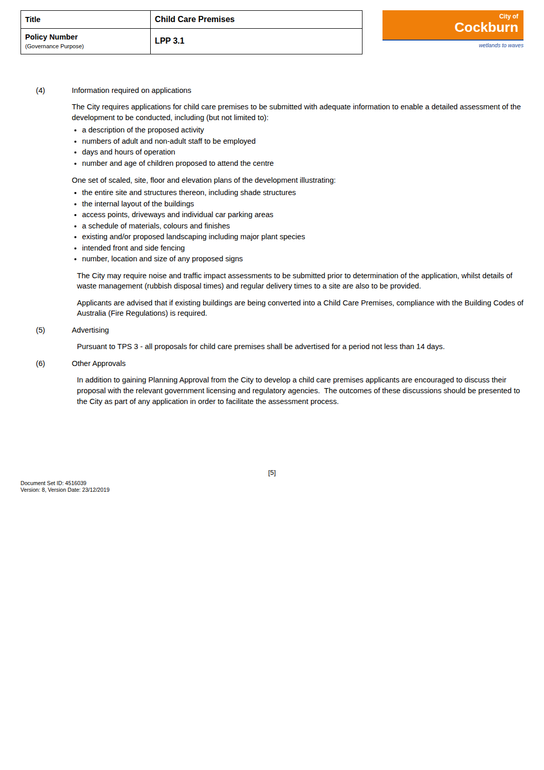| Title | Child Care Premises |
| Policy Number (Governance Purpose) | LPP 3.1 |
City of Cockburn
wetlands to waves
(4)
Information required on applications
The City requires applications for child care premises to be submitted with adequate information to enable a detailed assessment of the development to be conducted, including (but not limited to):
a description of the proposed activity
numbers of adult and non-adult staff to be employed
days and hours of operation
number and age of children proposed to attend the centre
One set of scaled, site, floor and elevation plans of the development illustrating:
the entire site and structures thereon, including shade structures
the internal layout of the buildings
access points, driveways and individual car parking areas
a schedule of materials, colours and finishes
existing and/or proposed landscaping including major plant species
intended front and side fencing
number, location and size of any proposed signs
The City may require noise and traffic impact assessments to be submitted prior to determination of the application, whilst details of waste management (rubbish disposal times) and regular delivery times to a site are also to be provided.
Applicants are advised that if existing buildings are being converted into a Child Care Premises, compliance with the Building Codes of Australia (Fire Regulations) is required.
(5)
Advertising
Pursuant to TPS 3 - all proposals for child care premises shall be advertised for a period not less than 14 days.
(6)
Other Approvals
In addition to gaining Planning Approval from the City to develop a child care premises applicants are encouraged to discuss their proposal with the relevant government licensing and regulatory agencies. The outcomes of these discussions should be presented to the City as part of any application in order to facilitate the assessment process.
[5]
Document Set ID: 4516039
Version: 8, Version Date: 23/12/2019